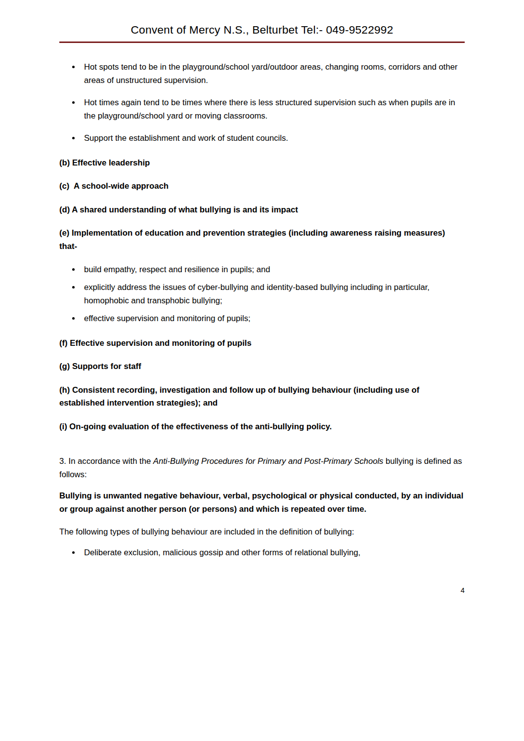Convent of Mercy N.S., Belturbet Tel:- 049-9522992
Hot spots tend to be in the playground/school yard/outdoor areas, changing rooms, corridors and other areas of unstructured supervision.
Hot times again tend to be times where there is less structured supervision such as when pupils are in the playground/school yard or moving classrooms.
Support the establishment and work of student councils.
(b) Effective leadership
(c) A school-wide approach
(d) A shared understanding of what bullying is and its impact
(e) Implementation of education and prevention strategies (including awareness raising measures) that-
build empathy, respect and resilience in pupils; and
explicitly address the issues of cyber-bullying and identity-based bullying including in particular, homophobic and transphobic bullying;
effective supervision and monitoring of pupils;
(f) Effective supervision and monitoring of pupils
(g) Supports for staff
(h) Consistent recording, investigation and follow up of bullying behaviour (including use of established intervention strategies); and
(i) On-going evaluation of the effectiveness of the anti-bullying policy.
3. In accordance with the Anti-Bullying Procedures for Primary and Post-Primary Schools bullying is defined as follows:
Bullying is unwanted negative behaviour, verbal, psychological or physical conducted, by an individual or group against another person (or persons) and which is repeated over time.
The following types of bullying behaviour are included in the definition of bullying:
Deliberate exclusion, malicious gossip and other forms of relational bullying,
4